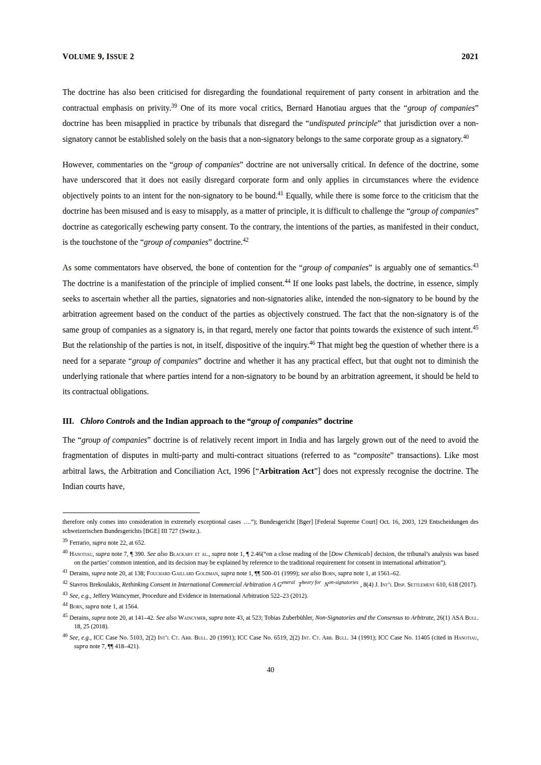VOLUME 9, ISSUE 2 2021
The doctrine has also been criticised for disregarding the foundational requirement of party consent in arbitration and the contractual emphasis on privity.39 One of its more vocal critics, Bernard Hanotiau argues that the “group of companies” doctrine has been misapplied in practice by tribunals that disregard the “undisputed principle” that jurisdiction over a non-signatory cannot be established solely on the basis that a non-signatory belongs to the same corporate group as a signatory.40
However, commentaries on the “group of companies” doctrine are not universally critical. In defence of the doctrine, some have underscored that it does not easily disregard corporate form and only applies in circumstances where the evidence objectively points to an intent for the non-signatory to be bound.41 Equally, while there is some force to the criticism that the doctrine has been misused and is easy to misapply, as a matter of principle, it is difficult to challenge the “group of companies” doctrine as categorically eschewing party consent. To the contrary, the intentions of the parties, as manifested in their conduct, is the touchstone of the “group of companies” doctrine.42
As some commentators have observed, the bone of contention for the “group of companies” is arguably one of semantics.43 The doctrine is a manifestation of the principle of implied consent.44 If one looks past labels, the doctrine, in essence, simply seeks to ascertain whether all the parties, signatories and non-signatories alike, intended the non-signatory to be bound by the arbitration agreement based on the conduct of the parties as objectively construed. The fact that the non-signatory is of the same group of companies as a signatory is, in that regard, merely one factor that points towards the existence of such intent.45 But the relationship of the parties is not, in itself, dispositive of the inquiry.46 That might beg the question of whether there is a need for a separate “group of companies” doctrine and whether it has any practical effect, but that ought not to diminish the underlying rationale that where parties intend for a non-signatory to be bound by an arbitration agreement, it should be held to its contractual obligations.
III. Chloro Controls and the Indian approach to the “group of companies” doctrine
The “group of companies” doctrine is of relatively recent import in India and has largely grown out of the need to avoid the fragmentation of disputes in multi-party and multi-contract situations (referred to as “composite” transactions). Like most arbitral laws, the Arbitration and Conciliation Act, 1996 [“Arbitration Act”] does not expressly recognise the doctrine. The Indian courts have,
therefore only comes into consideration in extremely exceptional cases ….”); Bundesgericht [Bger] [Federal Supreme Court] Oct. 16, 2003, 129 Entscheidungen des schweizerischen Bundesgerichts [BGE] III 727 (Switz.).
39Ferrario, supra note 22, at 652.
40Hanotiau, supra note 7, ¶ 390. See also Blackaby et al., supra note 1, ¶ 2.46(“on a close reading of the [Dow Chemicals] decision, the tribunal’s analysis was based on the parties’ common intention, and its decision may be explained by reference to the traditional requirement for consent in international arbitration”).
41Derains, supra note 20, at 138; Fouchard Gaillard Goldman, supra note 1, ¶¶ 500–01 (1999); see also Born, supra note 1, at 1561–62.
42Stavros Brekoulakis, Rethinking Consent in International Commercial Arbitration A General Theory for Non-signatories, 8(4) J. Int’l Disp. Settlement 610, 618 (2017).
43See, e.g., Jeffery Waincymer, Procedure and Evidence in International Arbitration 522–23 (2012).
44Born, supra note 1, at 1564.
45Derains, supra note 20, at 141–42. See also Waincymer, supra note 43, at 523; Tobias Zuberbühler, Non-Signatories and the Consensus to Arbitrate, 26(1) ASA Bull. 18, 25 (2018).
46See, e.g., ICC Case No. 5103, 2(2) Int’l Ct. Arb. Bull. 20 (1991); ICC Case No. 6519, 2(2) Int. Ct. Arb. Bull. 34 (1991); ICC Case No. 11405 (cited in Hanotiau, supra note 7, ¶¶ 418–421).
40